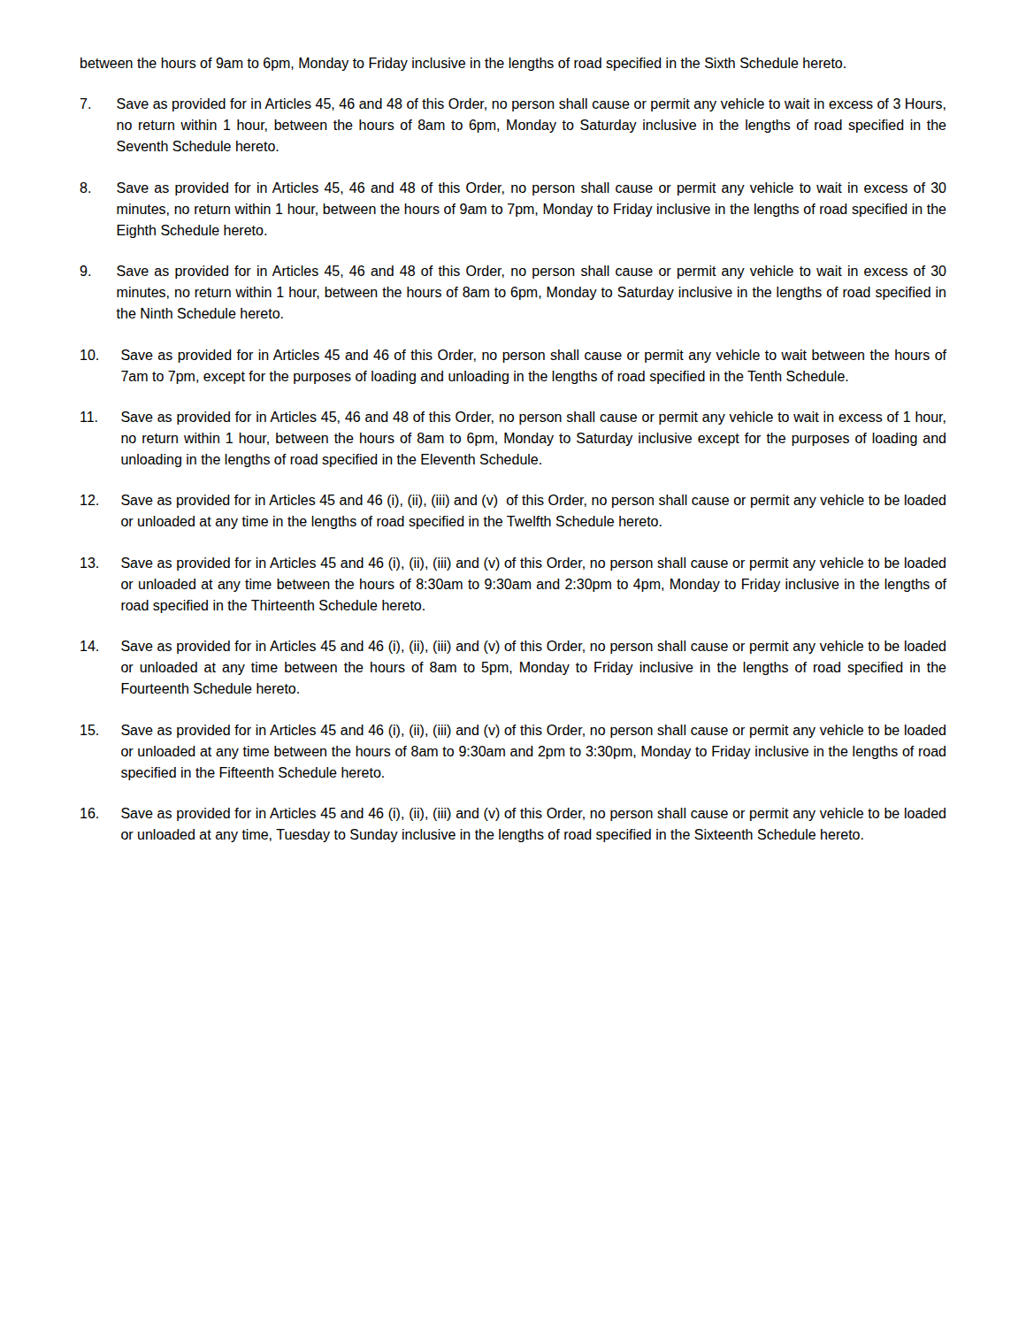between the hours of 9am to 6pm, Monday to Friday inclusive in the lengths of road specified in the Sixth Schedule hereto.
7. Save as provided for in Articles 45, 46 and 48 of this Order, no person shall cause or permit any vehicle to wait in excess of 3 Hours, no return within 1 hour, between the hours of 8am to 6pm, Monday to Saturday inclusive in the lengths of road specified in the Seventh Schedule hereto.
8. Save as provided for in Articles 45, 46 and 48 of this Order, no person shall cause or permit any vehicle to wait in excess of 30 minutes, no return within 1 hour, between the hours of 9am to 7pm, Monday to Friday inclusive in the lengths of road specified in the Eighth Schedule hereto.
9. Save as provided for in Articles 45, 46 and 48 of this Order, no person shall cause or permit any vehicle to wait in excess of 30 minutes, no return within 1 hour, between the hours of 8am to 6pm, Monday to Saturday inclusive in the lengths of road specified in the Ninth Schedule hereto.
10. Save as provided for in Articles 45 and 46 of this Order, no person shall cause or permit any vehicle to wait between the hours of 7am to 7pm, except for the purposes of loading and unloading in the lengths of road specified in the Tenth Schedule.
11. Save as provided for in Articles 45, 46 and 48 of this Order, no person shall cause or permit any vehicle to wait in excess of 1 hour, no return within 1 hour, between the hours of 8am to 6pm, Monday to Saturday inclusive except for the purposes of loading and unloading in the lengths of road specified in the Eleventh Schedule.
12. Save as provided for in Articles 45 and 46 (i), (ii), (iii) and (v) of this Order, no person shall cause or permit any vehicle to be loaded or unloaded at any time in the lengths of road specified in the Twelfth Schedule hereto.
13. Save as provided for in Articles 45 and 46 (i), (ii), (iii) and (v) of this Order, no person shall cause or permit any vehicle to be loaded or unloaded at any time between the hours of 8:30am to 9:30am and 2:30pm to 4pm, Monday to Friday inclusive in the lengths of road specified in the Thirteenth Schedule hereto.
14. Save as provided for in Articles 45 and 46 (i), (ii), (iii) and (v) of this Order, no person shall cause or permit any vehicle to be loaded or unloaded at any time between the hours of 8am to 5pm, Monday to Friday inclusive in the lengths of road specified in the Fourteenth Schedule hereto.
15. Save as provided for in Articles 45 and 46 (i), (ii), (iii) and (v) of this Order, no person shall cause or permit any vehicle to be loaded or unloaded at any time between the hours of 8am to 9:30am and 2pm to 3:30pm, Monday to Friday inclusive in the lengths of road specified in the Fifteenth Schedule hereto.
16. Save as provided for in Articles 45 and 46 (i), (ii), (iii) and (v) of this Order, no person shall cause or permit any vehicle to be loaded or unloaded at any time, Tuesday to Sunday inclusive in the lengths of road specified in the Sixteenth Schedule hereto.